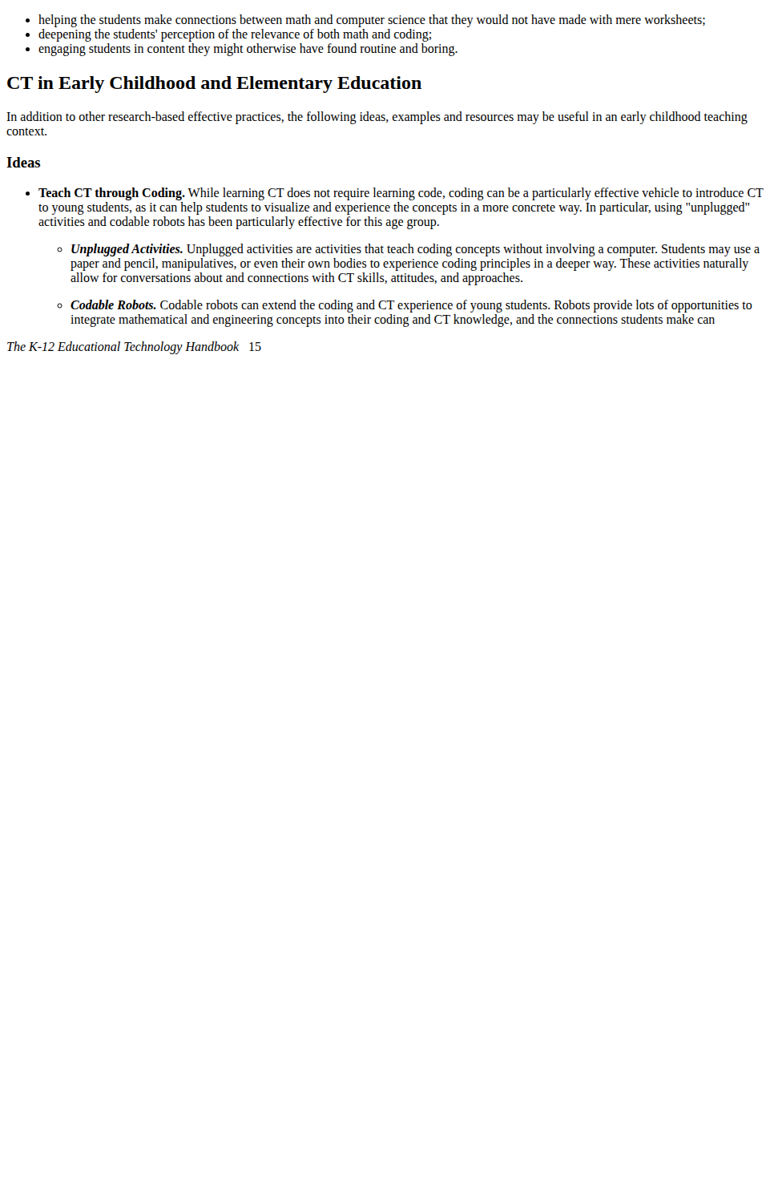helping the students make connections between math and computer science that they would not have made with mere worksheets;
deepening the students' perception of the relevance of both math and coding;
engaging students in content they might otherwise have found routine and boring.
CT in Early Childhood and Elementary Education
In addition to other research-based effective practices, the following ideas, examples and resources may be useful in an early childhood teaching context.
Ideas
Teach CT through Coding. While learning CT does not require learning code, coding can be a particularly effective vehicle to introduce CT to young students, as it can help students to visualize and experience the concepts in a more concrete way. In particular, using "unplugged" activities and codable robots has been particularly effective for this age group.
Unplugged Activities. Unplugged activities are activities that teach coding concepts without involving a computer. Students may use a paper and pencil, manipulatives, or even their own bodies to experience coding principles in a deeper way. These activities naturally allow for conversations about and connections with CT skills, attitudes, and approaches.
Codable Robots. Codable robots can extend the coding and CT experience of young students. Robots provide lots of opportunities to integrate mathematical and engineering concepts into their coding and CT knowledge, and the connections students make can
The K-12 Educational Technology Handbook 15